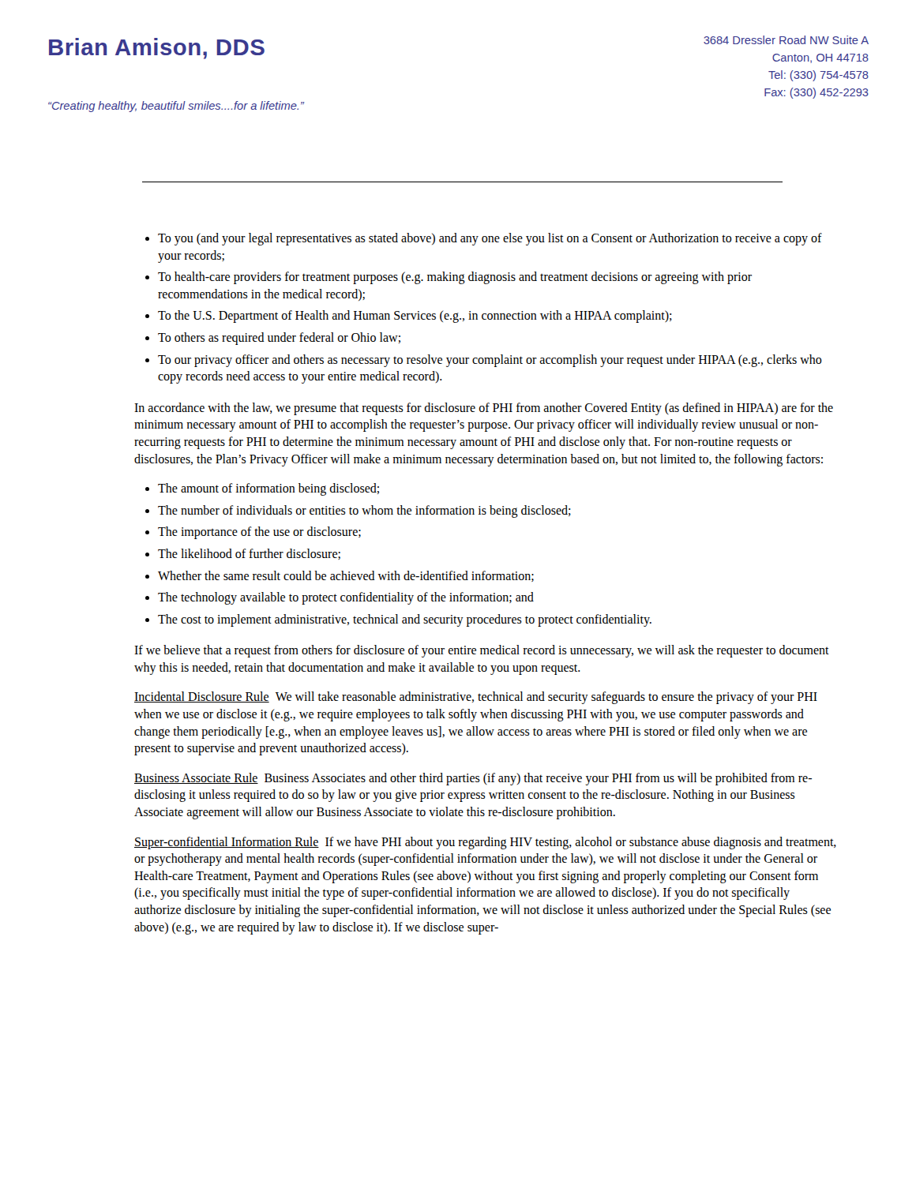Brian Amison, DDS
3684 Dressler Road NW Suite A
Canton, OH 44718
Tel: (330) 754-4578
Fax: (330) 452-2293
“Creating healthy, beautiful smiles....for a lifetime.”
To you (and your legal representatives as stated above) and any one else you list on a Consent or Authorization to receive a copy of your records;
To health-care providers for treatment purposes (e.g. making diagnosis and treatment decisions or agreeing with prior recommendations in the medical record);
To the U.S. Department of Health and Human Services (e.g., in connection with a HIPAA complaint);
To others as required under federal or Ohio law;
To our privacy officer and others as necessary to resolve your complaint or accomplish your request under HIPAA (e.g., clerks who copy records need access to your entire medical record).
In accordance with the law, we presume that requests for disclosure of PHI from another Covered Entity (as defined in HIPAA) are for the minimum necessary amount of PHI to accomplish the requester’s purpose. Our privacy officer will individually review unusual or non-recurring requests for PHI to determine the minimum necessary amount of PHI and disclose only that. For non-routine requests or disclosures, the Plan’s Privacy Officer will make a minimum necessary determination based on, but not limited to, the following factors:
The amount of information being disclosed;
The number of individuals or entities to whom the information is being disclosed;
The importance of the use or disclosure;
The likelihood of further disclosure;
Whether the same result could be achieved with de-identified information;
The technology available to protect confidentiality of the information; and
The cost to implement administrative, technical and security procedures to protect confidentiality.
If we believe that a request from others for disclosure of your entire medical record is unnecessary, we will ask the requester to document why this is needed, retain that documentation and make it available to you upon request.
Incidental Disclosure Rule We will take reasonable administrative, technical and security safeguards to ensure the privacy of your PHI when we use or disclose it (e.g., we require employees to talk softly when discussing PHI with you, we use computer passwords and change them periodically [e.g., when an employee leaves us], we allow access to areas where PHI is stored or filed only when we are present to supervise and prevent unauthorized access).
Business Associate Rule Business Associates and other third parties (if any) that receive your PHI from us will be prohibited from re-disclosing it unless required to do so by law or you give prior express written consent to the re-disclosure. Nothing in our Business Associate agreement will allow our Business Associate to violate this re-disclosure prohibition.
Super-confidential Information Rule If we have PHI about you regarding HIV testing, alcohol or substance abuse diagnosis and treatment, or psychotherapy and mental health records (super-confidential information under the law), we will not disclose it under the General or Health-care Treatment, Payment and Operations Rules (see above) without you first signing and properly completing our Consent form (i.e., you specifically must initial the type of super-confidential information we are allowed to disclose). If you do not specifically authorize disclosure by initialing the super-confidential information, we will not disclose it unless authorized under the Special Rules (see above) (e.g., we are required by law to disclose it). If we disclose super-